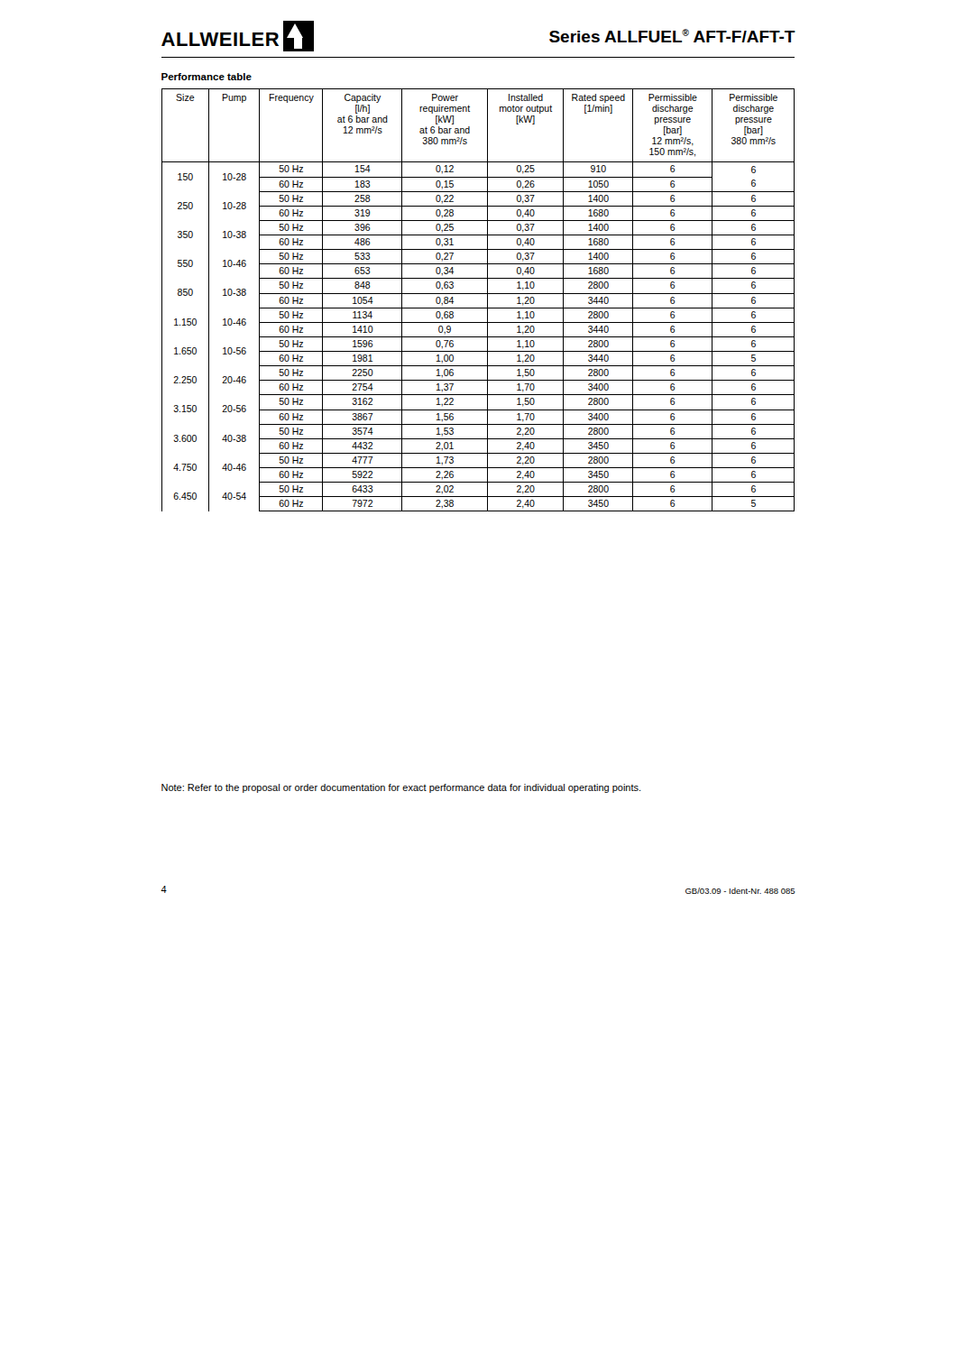ALLWEILER
Series ALLFUEL® AFT-F/AFT-T
Performance table
| Size | Pump | Frequency | Capacity [l/h] at 6 bar and 12 mm²/s | Power requirement [kW] at 6 bar and 380 mm²/s | Installed motor output [kW] | Rated speed [1/min] | Permissible discharge pressure [bar] 12 mm²/s, 150 mm²/s, | Permissible discharge pressure [bar] 380 mm²/s |
| --- | --- | --- | --- | --- | --- | --- | --- | --- |
| 150 | 10-28 | 50 Hz | 154 | 0,12 | 0,25 | 910 | 6 | 6 |
| 60 Hz | 183 | 0,15 | 0,26 | 1050 | 6 | 6 |
| 250 | 10-28 | 50 Hz | 258 | 0,22 | 0,37 | 1400 | 6 | 6 |
| 60 Hz | 319 | 0,28 | 0,40 | 1680 | 6 | 6 |
| 350 | 10-38 | 50 Hz | 396 | 0,25 | 0,37 | 1400 | 6 | 6 |
| 60 Hz | 486 | 0,31 | 0,40 | 1680 | 6 | 6 |
| 550 | 10-46 | 50 Hz | 533 | 0,27 | 0,37 | 1400 | 6 | 6 |
| 60 Hz | 653 | 0,34 | 0,40 | 1680 | 6 | 6 |
| 850 | 10-38 | 50 Hz | 848 | 0,63 | 1,10 | 2800 | 6 | 6 |
| 60 Hz | 1054 | 0,84 | 1,20 | 3440 | 6 | 6 |
| 1.150 | 10-46 | 50 Hz | 1134 | 0,68 | 1,10 | 2800 | 6 | 6 |
| 60 Hz | 1410 | 0,9 | 1,20 | 3440 | 6 | 6 |
| 1.650 | 10-56 | 50 Hz | 1596 | 0,76 | 1,10 | 2800 | 6 | 6 |
| 60 Hz | 1981 | 1,00 | 1,20 | 3440 | 6 | 5 |
| 2.250 | 20-46 | 50 Hz | 2250 | 1,06 | 1,50 | 2800 | 6 | 6 |
| 60 Hz | 2754 | 1,37 | 1,70 | 3400 | 6 | 6 |
| 3.150 | 20-56 | 50 Hz | 3162 | 1,22 | 1,50 | 2800 | 6 | 6 |
| 60 Hz | 3867 | 1,56 | 1,70 | 3400 | 6 | 6 |
| 3.600 | 40-38 | 50 Hz | 3574 | 1,53 | 2,20 | 2800 | 6 | 6 |
| 60 Hz | 4432 | 2,01 | 2,40 | 3450 | 6 | 6 |
| 4.750 | 40-46 | 50 Hz | 4777 | 1,73 | 2,20 | 2800 | 6 | 6 |
| 60 Hz | 5922 | 2,26 | 2,40 | 3450 | 6 | 6 |
| 6.450 | 40-54 | 50 Hz | 6433 | 2,02 | 2,20 | 2800 | 6 | 6 |
| 60 Hz | 7972 | 2,38 | 2,40 | 3450 | 6 | 5 |
Note: Refer to the proposal or order documentation for exact performance data for individual operating points.
4
GB/03.09 - Ident-Nr. 488 085